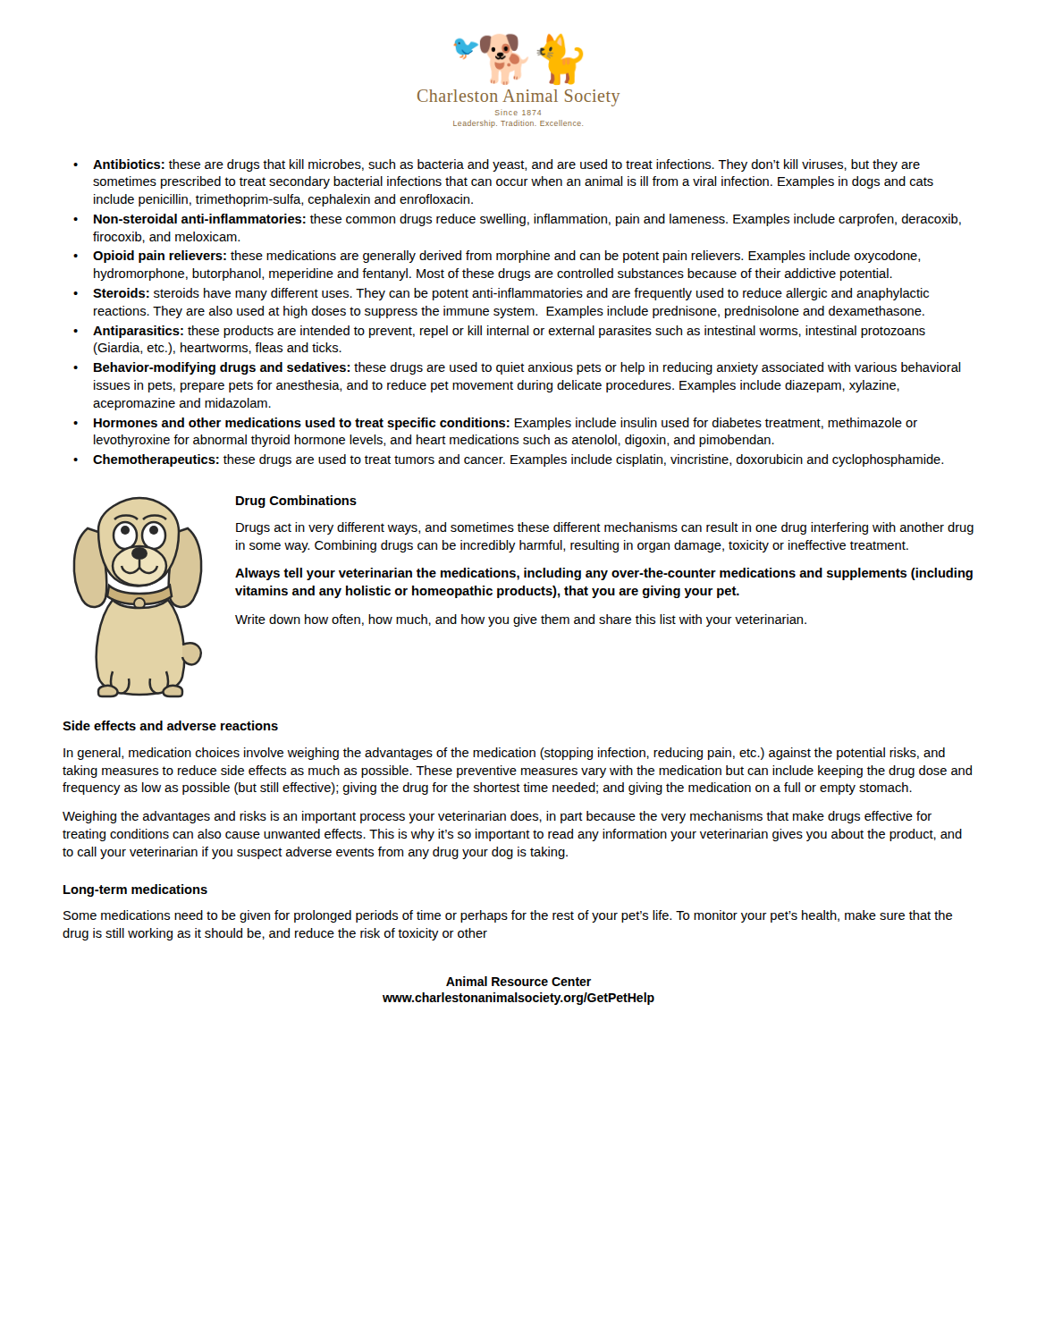🐦🐕🐈
Charleston Animal Society
Since 1874
Leadership. Tradition. Excellence.
Antibiotics: these are drugs that kill microbes, such as bacteria and yeast, and are used to treat infections. They don’t kill viruses, but they are sometimes prescribed to treat secondary bacterial infections that can occur when an animal is ill from a viral infection. Examples in dogs and cats include penicillin, trimethoprim-sulfa, cephalexin and enrofloxacin.
Non-steroidal anti-inflammatories: these common drugs reduce swelling, inflammation, pain and lameness. Examples include carprofen, deracoxib, firocoxib, and meloxicam.
Opioid pain relievers: these medications are generally derived from morphine and can be potent pain relievers. Examples include oxycodone, hydromorphone, butorphanol, meperidine and fentanyl. Most of these drugs are controlled substances because of their addictive potential.
Steroids: steroids have many different uses. They can be potent anti-inflammatories and are frequently used to reduce allergic and anaphylactic reactions. They are also used at high doses to suppress the immune system. Examples include prednisone, prednisolone and dexamethasone.
Antiparasitics: these products are intended to prevent, repel or kill internal or external parasites such as intestinal worms, intestinal protozoans (Giardia, etc.), heartworms, fleas and ticks.
Behavior-modifying drugs and sedatives: these drugs are used to quiet anxious pets or help in reducing anxiety associated with various behavioral issues in pets, prepare pets for anesthesia, and to reduce pet movement during delicate procedures. Examples include diazepam, xylazine, acepromazine and midazolam.
Hormones and other medications used to treat specific conditions: Examples include insulin used for diabetes treatment, methimazole or levothyroxine for abnormal thyroid hormone levels, and heart medications such as atenolol, digoxin, and pimobendan.
Chemotherapeutics: these drugs are used to treat tumors and cancer. Examples include cisplatin, vincristine, doxorubicin and cyclophosphamide.
Drug Combinations
Drugs act in very different ways, and sometimes these different mechanisms can result in one drug interfering with another drug in some way. Combining drugs can be incredibly harmful, resulting in organ damage, toxicity or ineffective treatment.
Always tell your veterinarian the medications, including any over-the-counter medications and supplements (including vitamins and any holistic or homeopathic products), that you are giving your pet.
Write down how often, how much, and how you give them and share this list with your veterinarian.
Side effects and adverse reactions
In general, medication choices involve weighing the advantages of the medication (stopping infection, reducing pain, etc.) against the potential risks, and taking measures to reduce side effects as much as possible. These preventive measures vary with the medication but can include keeping the drug dose and frequency as low as possible (but still effective); giving the drug for the shortest time needed; and giving the medication on a full or empty stomach.
Weighing the advantages and risks is an important process your veterinarian does, in part because the very mechanisms that make drugs effective for treating conditions can also cause unwanted effects. This is why it’s so important to read any information your veterinarian gives you about the product, and to call your veterinarian if you suspect adverse events from any drug your dog is taking.
Long-term medications
Some medications need to be given for prolonged periods of time or perhaps for the rest of your pet’s life. To monitor your pet’s health, make sure that the drug is still working as it should be, and reduce the risk of toxicity or other
Animal Resource Center
www.charlestonanimalsociety.org/GetPetHelp